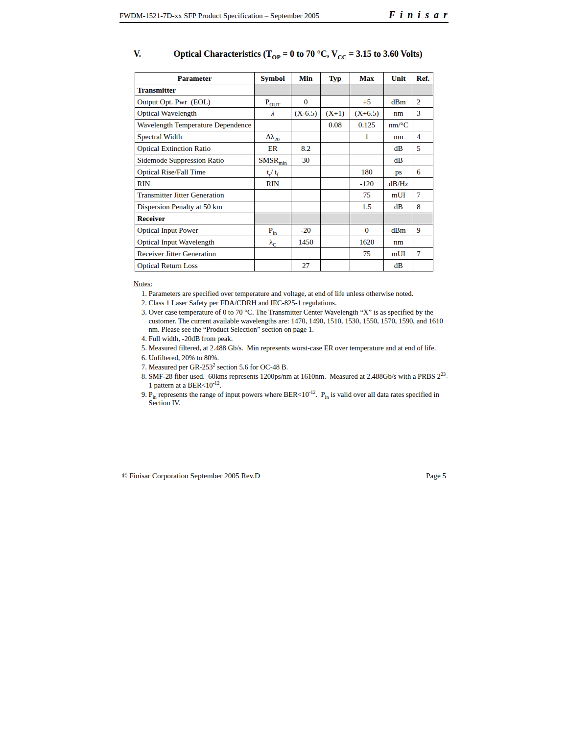FWDM-1521-7D-xx SFP Product Specification – September 2005
F i n i s a r
V. Optical Characteristics (TOP = 0 to 70 °C, VCC = 3.15 to 3.60 Volts)
| Parameter | Symbol | Min | Typ | Max | Unit | Ref. |
| --- | --- | --- | --- | --- | --- | --- |
| Transmitter | | | | | | |
| Output Opt. Pwr (EOL) | P OUT | 0 | | +5 | dBm | 2 |
| Optical Wavelength | λ | (X-6.5) | (X+1) | (X+6.5) | nm | 3 |
| Wavelength Temperature Dependence | | | 0.08 | 0.125 | nm/°C | |
| Spectral Width | Δλ 20 | | | 1 | nm | 4 |
| Optical Extinction Ratio | ER | 8.2 | | | dB | 5 |
| Sidemode Suppression Ratio | SMSR min | 30 | | | dB | |
| Optical Rise/Fall Time | t r / t f | | | 180 | ps | 6 |
| RIN | RIN | | | -120 | dB/Hz | |
| Transmitter Jitter Generation | | | | 75 | mUI | 7 |
| Dispersion Penalty at 50 km | | | | 1.5 | dB | 8 |
| Receiver | | | | | | |
| Optical Input Power | P in | -20 | | 0 | dBm | 9 |
| Optical Input Wavelength | λ C | 1450 | | 1620 | nm | |
| Receiver Jitter Generation | | | | 75 | mUI | 7 |
| Optical Return Loss | | 27 | | | dB | |
Notes:
Parameters are specified over temperature and voltage, at end of life unless otherwise noted.
Class 1 Laser Safety per FDA/CDRH and IEC-825-1 regulations.
Over case temperature of 0 to 70 °C. The Transmitter Center Wavelength “X” is as specified by the customer. The current available wavelengths are: 1470, 1490, 1510, 1530, 1550, 1570, 1590, and 1610 nm. Please see the “Product Selection” section on page 1.
Full width, -20dB from peak.
Measured filtered, at 2.488 Gb/s. Min represents worst-case ER over temperature and at end of life.
Unfiltered, 20% to 80%.
Measured per GR-2532 section 5.6 for OC-48 B.
SMF-28 fiber used. 60kms represents 1200ps/nm at 1610nm. Measured at 2.488Gb/s with a PRBS 223-1 pattern at a BER<10-12.
Pin represents the range of input powers where BER<10-12. Pin is valid over all data rates specified in Section IV.
© Finisar Corporation September 2005 Rev.D
Page 5